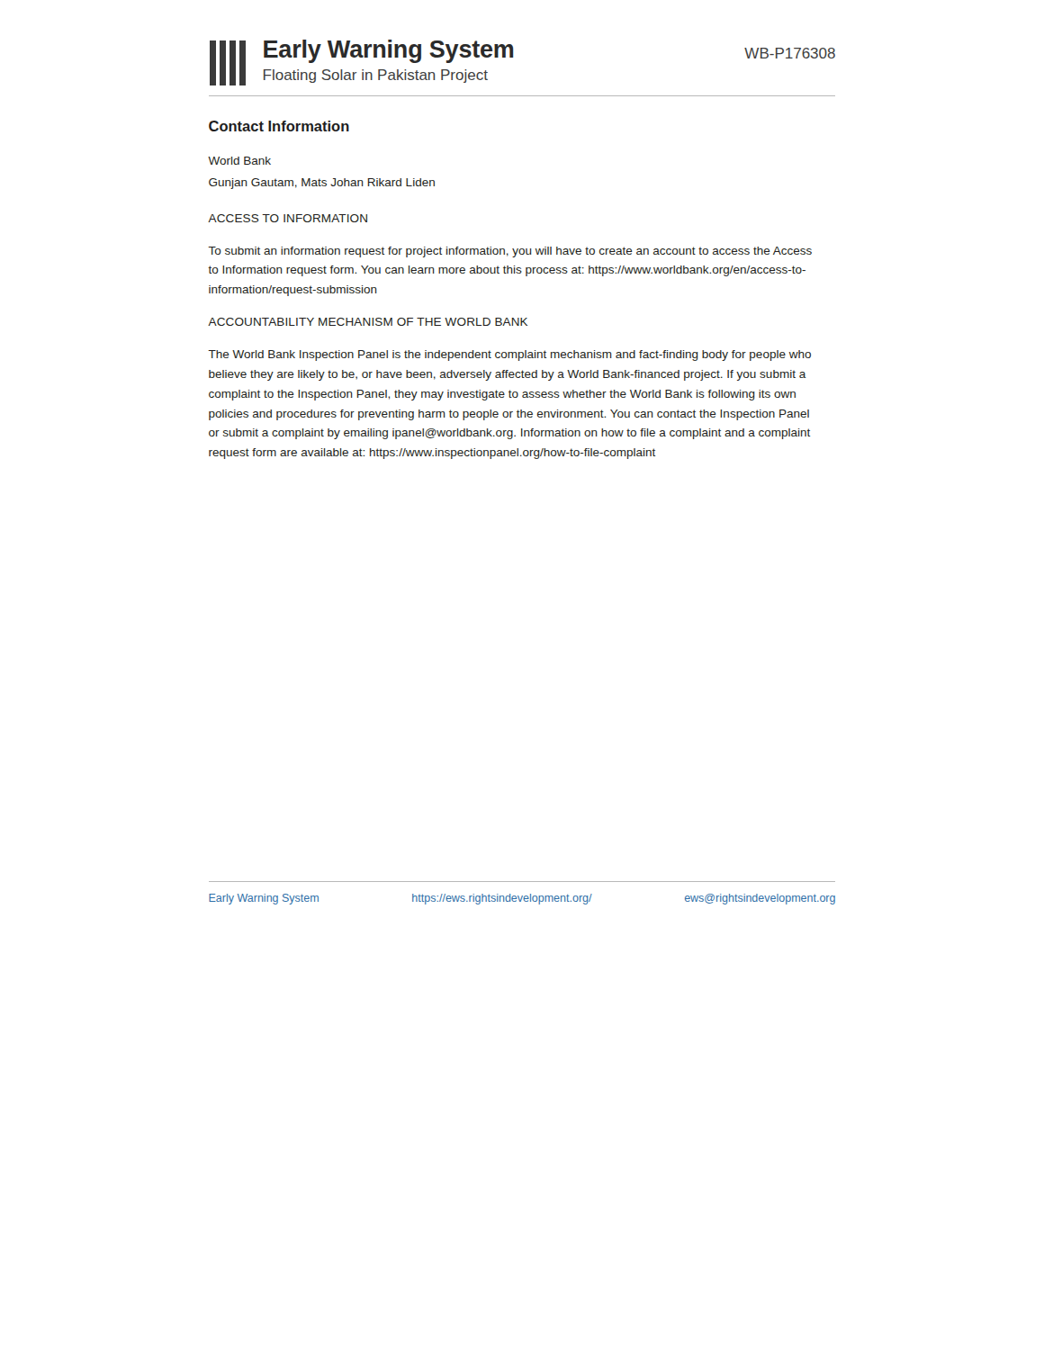Early Warning System
Floating Solar in Pakistan Project
WB-P176308
Contact Information
World Bank
Gunjan Gautam, Mats Johan Rikard Liden
ACCESS TO INFORMATION
To submit an information request for project information, you will have to create an account to access the Access to Information request form. You can learn more about this process at: https://www.worldbank.org/en/access-to-information/request-submission
ACCOUNTABILITY MECHANISM OF THE WORLD BANK
The World Bank Inspection Panel is the independent complaint mechanism and fact-finding body for people who believe they are likely to be, or have been, adversely affected by a World Bank-financed project. If you submit a complaint to the Inspection Panel, they may investigate to assess whether the World Bank is following its own policies and procedures for preventing harm to people or the environment. You can contact the Inspection Panel or submit a complaint by emailing ipanel@worldbank.org. Information on how to file a complaint and a complaint request form are available at: https://www.inspectionpanel.org/how-to-file-complaint
Early Warning System https://ews.rightsindevelopment.org/ ews@rightsindevelopment.org